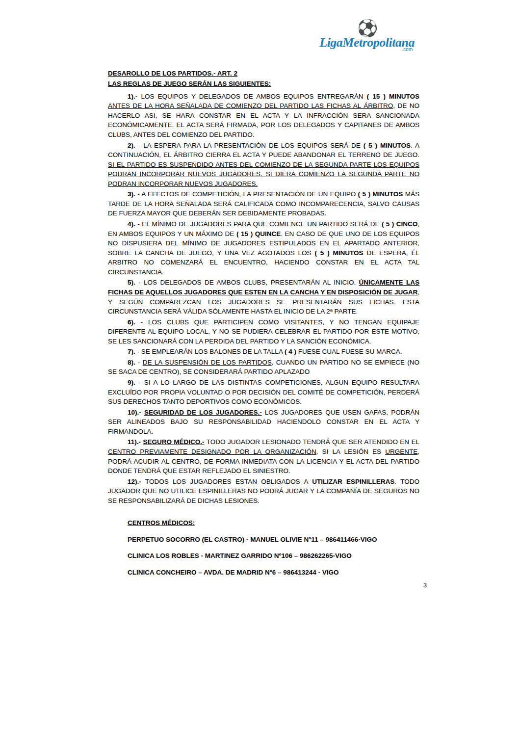⚽
Liga Metropolitana
.com
Desarollo de los partidos.- Art. 2
Las reglas de juego serán las siguientes:
1).- Los equipos y delegados de ambos equipos entregarán ( 15 ) minutos antes de la hora señalada de comienzo del partido las fichas al árbitro, de no hacerlo asi, se hara constar en el acta y la infracción sera sancionada económicamente. El acta será firmada, por los delegados y capitanes de ambos clubs, antes del comienzo del partido.
2). - La espera para la presentación de los equipos será de ( 5 ) minutos. A continuación, el árbitro cierra el acta y puede abandonar el terreno de juego. Si el partido es suspendido antes del comienzo de la segunda parte los equipos podran incorporar nuevos jugadores, si diera comienzo la segunda parte no podran incorporar nuevos jugadores.
3). - A efectos de competición, la presentación de un equipo ( 5 ) minutos más tarde de la hora señalada será calificada como incomparecencia, salvo causas de fuerza mayor que deberán ser debidamente probadas.
4). - El mínimo de jugadores para que comience un partido será de ( 5 ) cinco, en ambos equipos y un máximo de ( 15 ) quince. En caso de que uno de los equipos no dispusiera del mínimo de jugadores estipulados en el apartado anterior, sobre la cancha de juego, y una vez agotados los ( 5 ) minutos de espera, él arbitro no comenzará el encuentro, haciendo constar en el acta tal circunstancia.
5). - Los delegados de ambos clubs, presentarán al inicio, únicamente las fichas de aquellos jugadores que esten en la cancha y en disposición de jugar, y según comparezcan los jugadores se presentarán sus fichas. Esta circunstancia será válida sólamente hasta el inicio de la 2ª parte.
6). - Los clubs que participen como visitantes, y no tengan equipaje diferente al equipo local, y no se pudiera celebrar el partido por este motivo, se les sancionará con la perdida del partido y la sanción económica.
7). - Se emplearán los balones de la talla ( 4 ) fuese cual fuese su marca.
8). - De la suspensión de los partidos, cuando un partido no se empiece (no se saca de centro), se considerará partido aplazado
9). - Si a lo largo de las distintas competiciones, algun equipo resultara excluído por propia voluntad o por decisión del comité de competición, perderá sus derechos tanto deportivos como económicos.
10).- Seguridad de los jugadores.- Los jugadores que usen gafas, podrán ser alineados bajo su responsabilidad haciendolo constar en el acta y firmandola.
11).- Seguro médico.- Todo jugador lesionado tendrá que ser atendido en el centro previamente designado por la organización. Si la lesión es urgente, podrá acudir al centro, de forma inmediata con la licencia y el acta del partido donde tendrá que estar reflejado el siniestro.
12).- Todos los jugadores estan obligados a utilizar espinilleras. Todo jugador que no utilice espinilleras no podrá jugar y la compañía de seguros no se responsabilizará de dichas lesiones.
Centros médicos:
Perpetuo Socorro (El Castro) - Manuel Olivie Nº11 – 986411466-Vigo
Clinica Los Robles - Martinez Garrido Nº106 – 986262265-Vigo
Clinica Concheiro – Avda. de Madrid Nº6 – 986413244 - Vigo
3